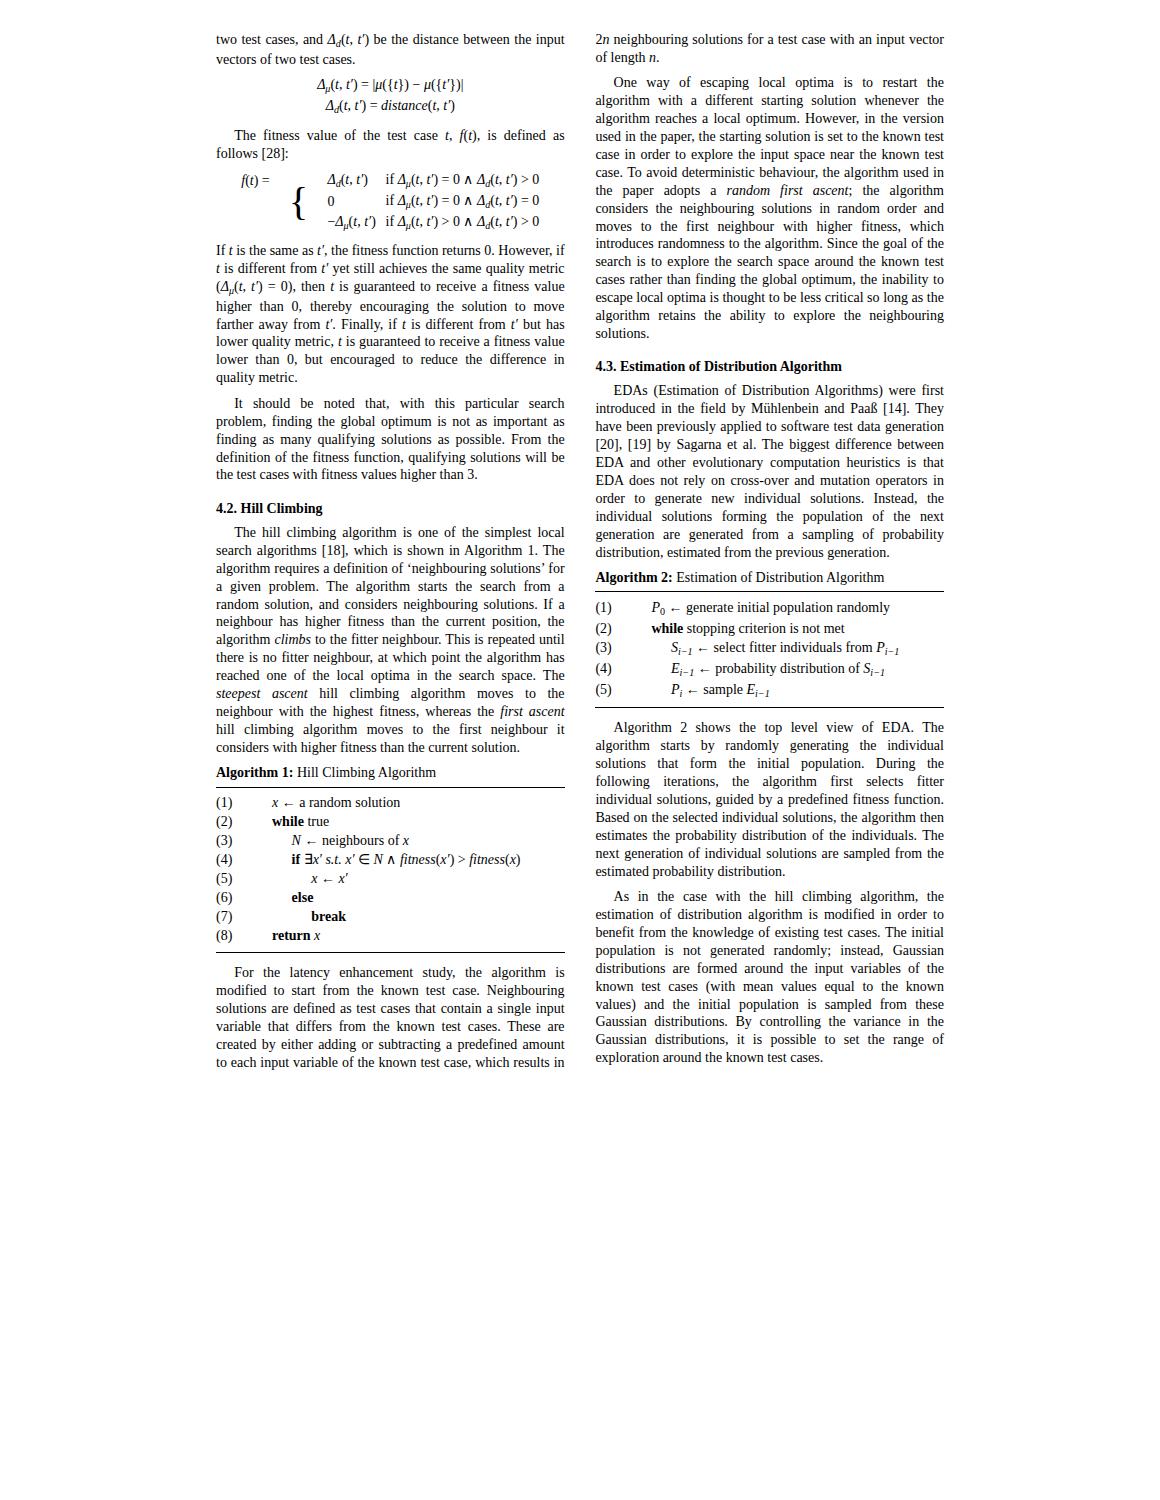two test cases, and Δd(t, t′) be the distance between the input vectors of two test cases.
Δμ(t, t′) = |μ({t}) − μ({t′})| Δd(t, t′) = distance(t, t′)
The fitness value of the test case t, f(t), is defined as follows [28]:
| f ( t ) = | { | Δ d ( t , t′ ) | if Δ μ ( t , t′ ) = 0 ∧ Δ d ( t , t′ ) > 0 |
| | 0 | if Δ μ ( t , t′ ) = 0 ∧ Δ d ( t , t′ ) = 0 |
| | − Δ μ ( t , t′ ) | if Δ μ ( t , t′ ) > 0 ∧ Δ d ( t , t′ ) > 0 |
If t is the same as t′, the fitness function returns 0. However, if t is different from t′ yet still achieves the same quality metric (Δμ(t, t′) = 0), then t is guaranteed to receive a fitness value higher than 0, thereby encouraging the solution to move farther away from t′. Finally, if t is different from t′ but has lower quality metric, t is guaranteed to receive a fitness value lower than 0, but encouraged to reduce the difference in quality metric.
It should be noted that, with this particular search problem, finding the global optimum is not as important as finding as many qualifying solutions as possible. From the definition of the fitness function, qualifying solutions will be the test cases with fitness values higher than 3.
4.2. Hill Climbing
The hill climbing algorithm is one of the simplest local search algorithms [18], which is shown in Algorithm 1. The algorithm requires a definition of ‘neighbouring solutions’ for a given problem. The algorithm starts the search from a random solution, and considers neighbouring solutions. If a neighbour has higher fitness than the current position, the algorithm climbs to the fitter neighbour. This is repeated until there is no fitter neighbour, at which point the algorithm has reached one of the local optima in the search space. The steepest ascent hill climbing algorithm moves to the neighbour with the highest fitness, whereas the first ascent hill climbing algorithm moves to the first neighbour it considers with higher fitness than the current solution.
Algorithm 1: Hill Climbing Algorithm
| (1) | x ← a random solution |
| (2) | while true |
| (3) | N ← neighbours of x |
| (4) | if ∃ x′ s.t. x′ ∈ N ∧ fitness ( x′ ) > fitness ( x ) |
| (5) | x ← x′ |
| (6) | else |
| (7) | break |
| (8) | return x |
For the latency enhancement study, the algorithm is modified to start from the known test case. Neighbouring solutions are defined as test cases that contain a single input variable that differs from the known test cases. These are created by either adding or subtracting a predefined amount to each input variable of the known test case, which results in 2n neighbouring solutions for a test case with an input vector of length n.
One way of escaping local optima is to restart the algorithm with a different starting solution whenever the algorithm reaches a local optimum. However, in the version used in the paper, the starting solution is set to the known test case in order to explore the input space near the known test case. To avoid deterministic behaviour, the algorithm used in the paper adopts a random first ascent; the algorithm considers the neighbouring solutions in random order and moves to the first neighbour with higher fitness, which introduces randomness to the algorithm. Since the goal of the search is to explore the search space around the known test cases rather than finding the global optimum, the inability to escape local optima is thought to be less critical so long as the algorithm retains the ability to explore the neighbouring solutions.
4.3. Estimation of Distribution Algorithm
EDAs (Estimation of Distribution Algorithms) were first introduced in the field by Mühlenbein and Paaß [14]. They have been previously applied to software test data generation [20], [19] by Sagarna et al. The biggest difference between EDA and other evolutionary computation heuristics is that EDA does not rely on cross-over and mutation operators in order to generate new individual solutions. Instead, the individual solutions forming the population of the next generation are generated from a sampling of probability distribution, estimated from the previous generation.
Algorithm 2: Estimation of Distribution Algorithm
| (1) | P 0 ← generate initial population randomly |
| (2) | while stopping criterion is not met |
| (3) | S i−1 ← select fitter individuals from P i−1 |
| (4) | E i−1 ← probability distribution of S i−1 |
| (5) | P i ← sample E i−1 |
Algorithm 2 shows the top level view of EDA. The algorithm starts by randomly generating the individual solutions that form the initial population. During the following iterations, the algorithm first selects fitter individual solutions, guided by a predefined fitness function. Based on the selected individual solutions, the algorithm then estimates the probability distribution of the individuals. The next generation of individual solutions are sampled from the estimated probability distribution.
As in the case with the hill climbing algorithm, the estimation of distribution algorithm is modified in order to benefit from the knowledge of existing test cases. The initial population is not generated randomly; instead, Gaussian distributions are formed around the input variables of the known test cases (with mean values equal to the known values) and the initial population is sampled from these Gaussian distributions. By controlling the variance in the Gaussian distributions, it is possible to set the range of exploration around the known test cases.